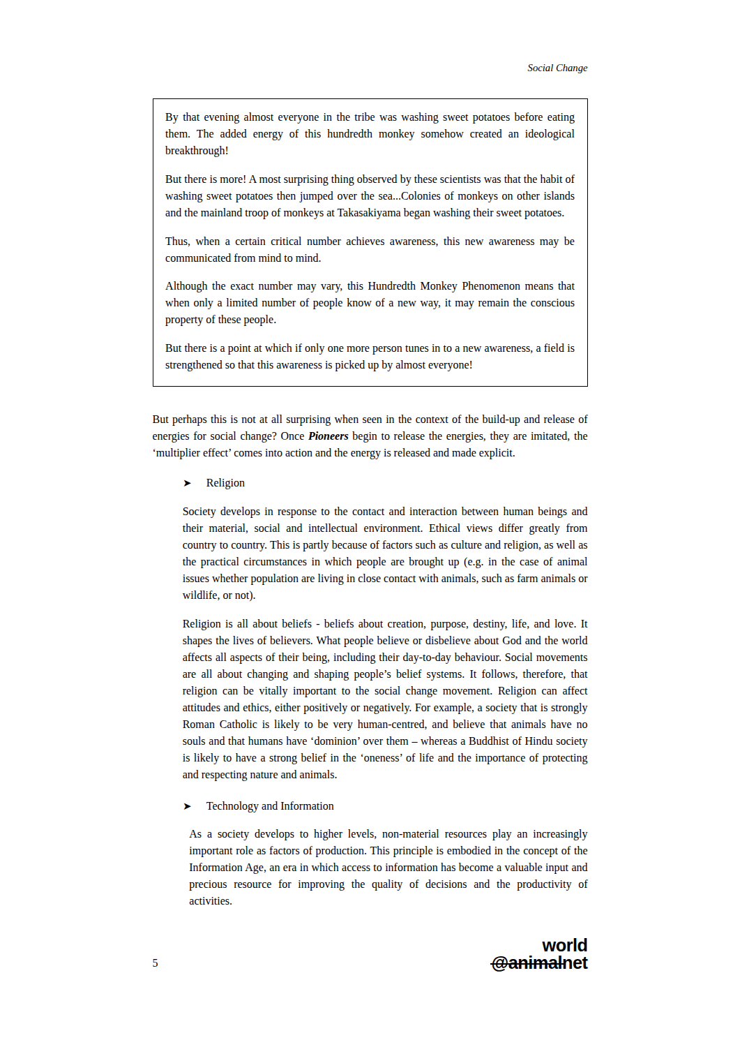Social Change
By that evening almost everyone in the tribe was washing sweet potatoes before eating them. The added energy of this hundredth monkey somehow created an ideological breakthrough!
But there is more! A most surprising thing observed by these scientists was that the habit of washing sweet potatoes then jumped over the sea...Colonies of monkeys on other islands and the mainland troop of monkeys at Takasakiyama began washing their sweet potatoes.
Thus, when a certain critical number achieves awareness, this new awareness may be communicated from mind to mind.
Although the exact number may vary, this Hundredth Monkey Phenomenon means that when only a limited number of people know of a new way, it may remain the conscious property of these people.
But there is a point at which if only one more person tunes in to a new awareness, a field is strengthened so that this awareness is picked up by almost everyone!
But perhaps this is not at all surprising when seen in the context of the build-up and release of energies for social change? Once Pioneers begin to release the energies, they are imitated, the ‘multiplier effect’ comes into action and the energy is released and made explicit.
➤Religion
Society develops in response to the contact and interaction between human beings and their material, social and intellectual environment. Ethical views differ greatly from country to country. This is partly because of factors such as culture and religion, as well as the practical circumstances in which people are brought up (e.g. in the case of animal issues whether population are living in close contact with animals, such as farm animals or wildlife, or not).
Religion is all about beliefs - beliefs about creation, purpose, destiny, life, and love. It shapes the lives of believers. What people believe or disbelieve about God and the world affects all aspects of their being, including their day-to-day behaviour. Social movements are all about changing and shaping people’s belief systems. It follows, therefore, that religion can be vitally important to the social change movement. Religion can affect attitudes and ethics, either positively or negatively. For example, a society that is strongly Roman Catholic is likely to be very human-centred, and believe that animals have no souls and that humans have ‘dominion’ over them – whereas a Buddhist of Hindu society is likely to have a strong belief in the ‘oneness’ of life and the importance of protecting and respecting nature and animals.
➤Technology and Information
As a society develops to higher levels, non-material resources play an increasingly important role as factors of production. This principle is embodied in the concept of the Information Age, an era in which access to information has become a valuable input and precious resource for improving the quality of decisions and the productivity of activities.
5
world
@animalnet